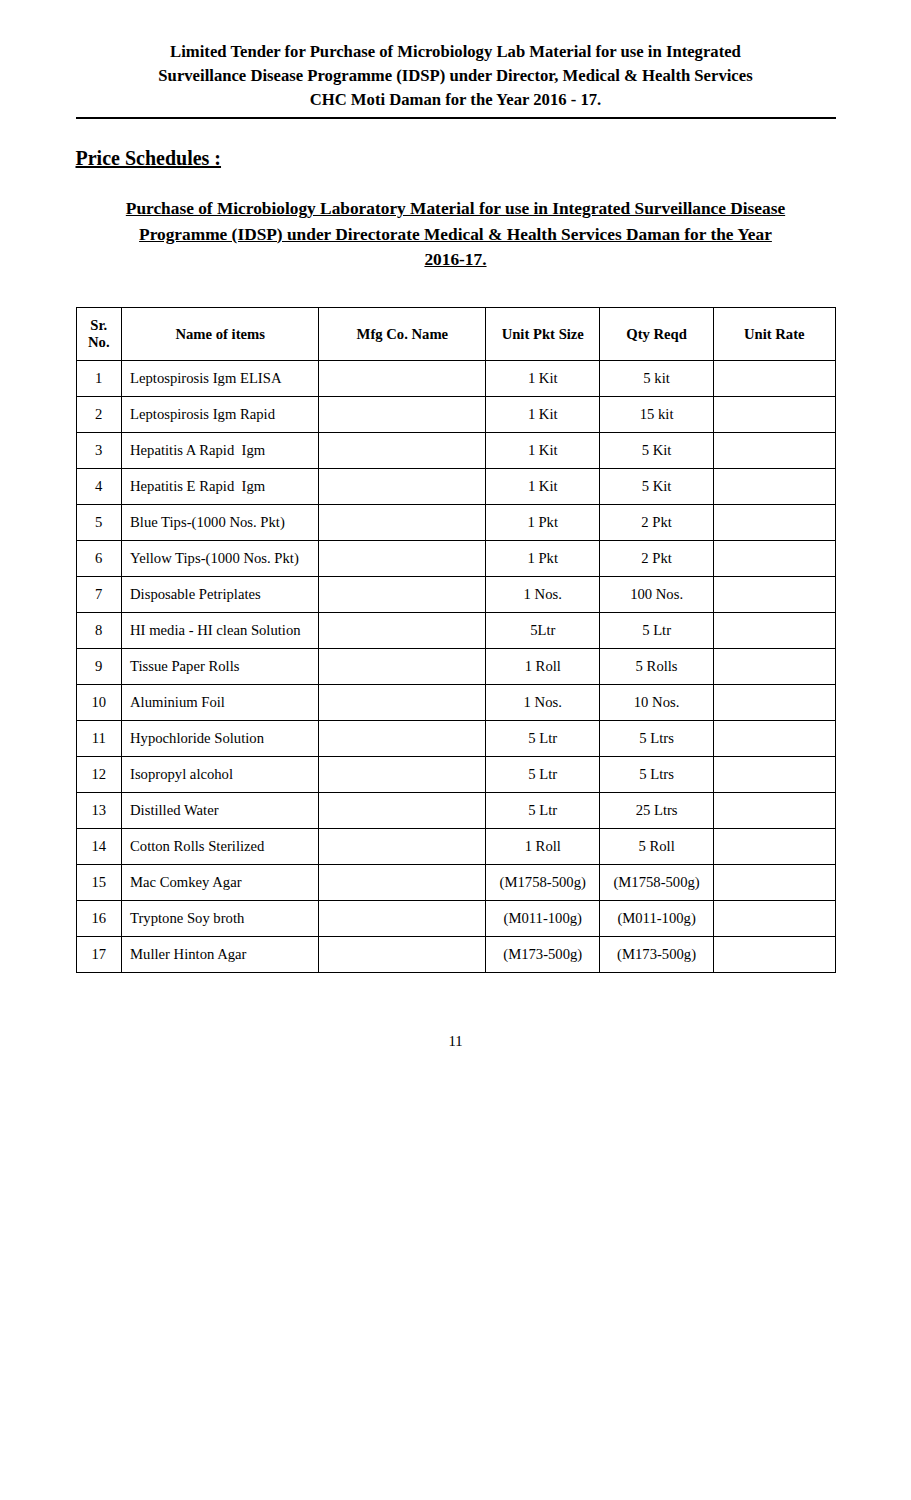Limited Tender for Purchase of Microbiology Lab Material for use in Integrated Surveillance Disease Programme (IDSP) under Director, Medical & Health Services CHC Moti Daman for the Year 2016 - 17.
Price Schedules :
Purchase of Microbiology Laboratory Material for use in Integrated Surveillance Disease Programme (IDSP) under Directorate Medical & Health Services Daman for the Year 2016-17.
| Sr. No. | Name of items | Mfg Co. Name | Unit Pkt Size | Qty Reqd | Unit Rate |
| --- | --- | --- | --- | --- | --- |
| 1 | Leptospirosis Igm ELISA | | 1 Kit | 5 kit | |
| 2 | Leptospirosis Igm Rapid | | 1 Kit | 15 kit | |
| 3 | Hepatitis A Rapid Igm | | 1 Kit | 5 Kit | |
| 4 | Hepatitis E Rapid Igm | | 1 Kit | 5 Kit | |
| 5 | Blue Tips-(1000 Nos. Pkt) | | 1 Pkt | 2 Pkt | |
| 6 | Yellow Tips-(1000 Nos. Pkt) | | 1 Pkt | 2 Pkt | |
| 7 | Disposable Petriplates | | 1 Nos. | 100 Nos. | |
| 8 | HI media - HI clean Solution | | 5Ltr | 5 Ltr | |
| 9 | Tissue Paper Rolls | | 1 Roll | 5 Rolls | |
| 10 | Aluminium Foil | | 1 Nos. | 10 Nos. | |
| 11 | Hypochloride Solution | | 5 Ltr | 5 Ltrs | |
| 12 | Isopropyl alcohol | | 5 Ltr | 5 Ltrs | |
| 13 | Distilled Water | | 5 Ltr | 25 Ltrs | |
| 14 | Cotton Rolls Sterilized | | 1 Roll | 5 Roll | |
| 15 | Mac Comkey Agar | | (M1758-500g) | (M1758-500g) | |
| 16 | Tryptone Soy broth | | (M011-100g) | (M011-100g) | |
| 17 | Muller Hinton Agar | | (M173-500g) | (M173-500g) | |
11